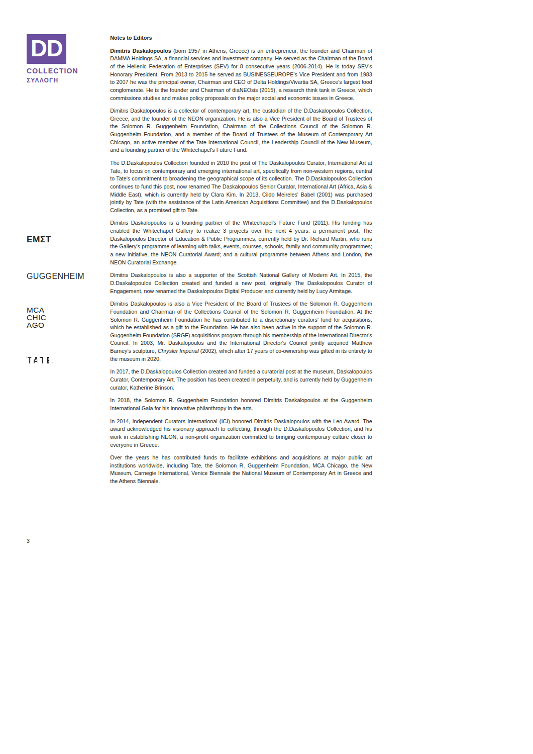DD
COLLECTION
ΣΥΛΛΟΓΗ
ΕΜΣΤ
GUGGENHEIM
MCA
CHIC
AGO
TATE
Notes to Editors
Dimitris Daskalopoulos (born 1957 in Athens, Greece) is an entrepreneur, the founder and Chairman of DAMMA Holdings SA, a financial services and investment company. He served as the Chairman of the Board of the Hellenic Federation of Enterprises (SEV) for 8 consecutive years (2006-2014). He is today SEV's Honorary President. From 2013 to 2015 he served as BUSINESSEUROPE's Vice President and from 1983 to 2007 he was the principal owner, Chairman and CEO of Delta Holdings/Vivartia SA, Greece's largest food conglomerate. He is the founder and Chairman of diaNEOsis (2015), a research think tank in Greece, which commissions studies and makes policy proposals on the major social and economic issues in Greece.
Dimitris Daskalopoulos is a collector of contemporary art, the custodian of the D.Daskalopoulos Collection, Greece, and the founder of the NEON organization. He is also a Vice President of the Board of Trustees of the Solomon R. Guggenheim Foundation, Chairman of the Collections Council of the Solomon R. Guggenheim Foundation, and a member of the Board of Trustees of the Museum of Contemporary Art Chicago, an active member of the Tate International Council, the Leadership Council of the New Museum, and a founding partner of the Whitechapel's Future Fund.
The D.Daskalopoulos Collection founded in 2010 the post of The Daskalopoulos Curator, International Art at Tate, to focus on contemporary and emerging international art, specifically from non-western regions, central to Tate's commitment to broadening the geographical scope of its collection. The D.Daskalopoulos Collection continues to fund this post, now renamed The Daskalopoulos Senior Curator, International Art (Africa, Asia & Middle East), which is currently held by Clara Kim. In 2013, Cildo Meireles' Babel (2001) was purchased jointly by Tate (with the assistance of the Latin American Acquisitions Committee) and the D.Daskalopoulos Collection, as a promised gift to Tate.
Dimitris Daskalopoulos is a founding partner of the Whitechapel's Future Fund (2011). His funding has enabled the Whitechapel Gallery to realize 3 projects over the next 4 years: a permanent post, The Daskalopoulos Director of Education & Public Programmes, currently held by Dr. Richard Martin, who runs the Gallery's programme of learning with talks, events, courses, schools, family and community programmes; a new initiative, the NEON Curatorial Award; and a cultural programme between Athens and London, the NEON Curatorial Exchange.
Dimitris Daskalopoulos is also a supporter of the Scottish National Gallery of Modern Art. In 2015, the D.Daskalopoulos Collection created and funded a new post, originally The Daskalopoulos Curator of Engagement, now renamed the Daskalopoulos Digital Producer and currently held by Lucy Armitage.
Dimitris Daskalopoulos is also a Vice President of the Board of Trustees of the Solomon R. Guggenheim Foundation and Chairman of the Collections Council of the Solomon R. Guggenheim Foundation. At the Solomon R. Guggenheim Foundation he has contributed to a discretionary curators' fund for acquisitions, which he established as a gift to the Foundation. He has also been active in the support of the Solomon R. Guggenheim Foundation (SRGF) acquisitions program through his membership of the International Director's Council. In 2003, Mr. Daskalopoulos and the International Director's Council jointly acquired Matthew Barney's sculpture, Chrysler Imperial (2002), which after 17 years of co-ownership was gifted in its entirety to the museum in 2020.
In 2017, the D.Daskalopoulos Collection created and funded a curatorial post at the museum, Daskalopoulos Curator, Contemporary Art. The position has been created in perpetuity, and is currently held by Guggenheim curator, Katherine Brinson.
In 2018, the Solomon R. Guggenheim Foundation honored Dimitris Daskalopoulos at the Guggenheim International Gala for his innovative philanthropy in the arts.
In 2014, Independent Curators International (ICI) honored Dimitris Daskalopoulos with the Leo Award. The award acknowledged his visionary approach to collecting, through the D.Daskalopoulos Collection, and his work in establishing NEON, a non-profit organization committed to bringing contemporary culture closer to everyone in Greece.
Over the years he has contributed funds to facilitate exhibitions and acquisitions at major public art institutions worldwide, including Tate, the Solomon R. Guggenheim Foundation, MCA Chicago, the New Museum, Carnegie International, Venice Biennale the National Museum of Contemporary Art in Greece and the Athens Biennale.
3